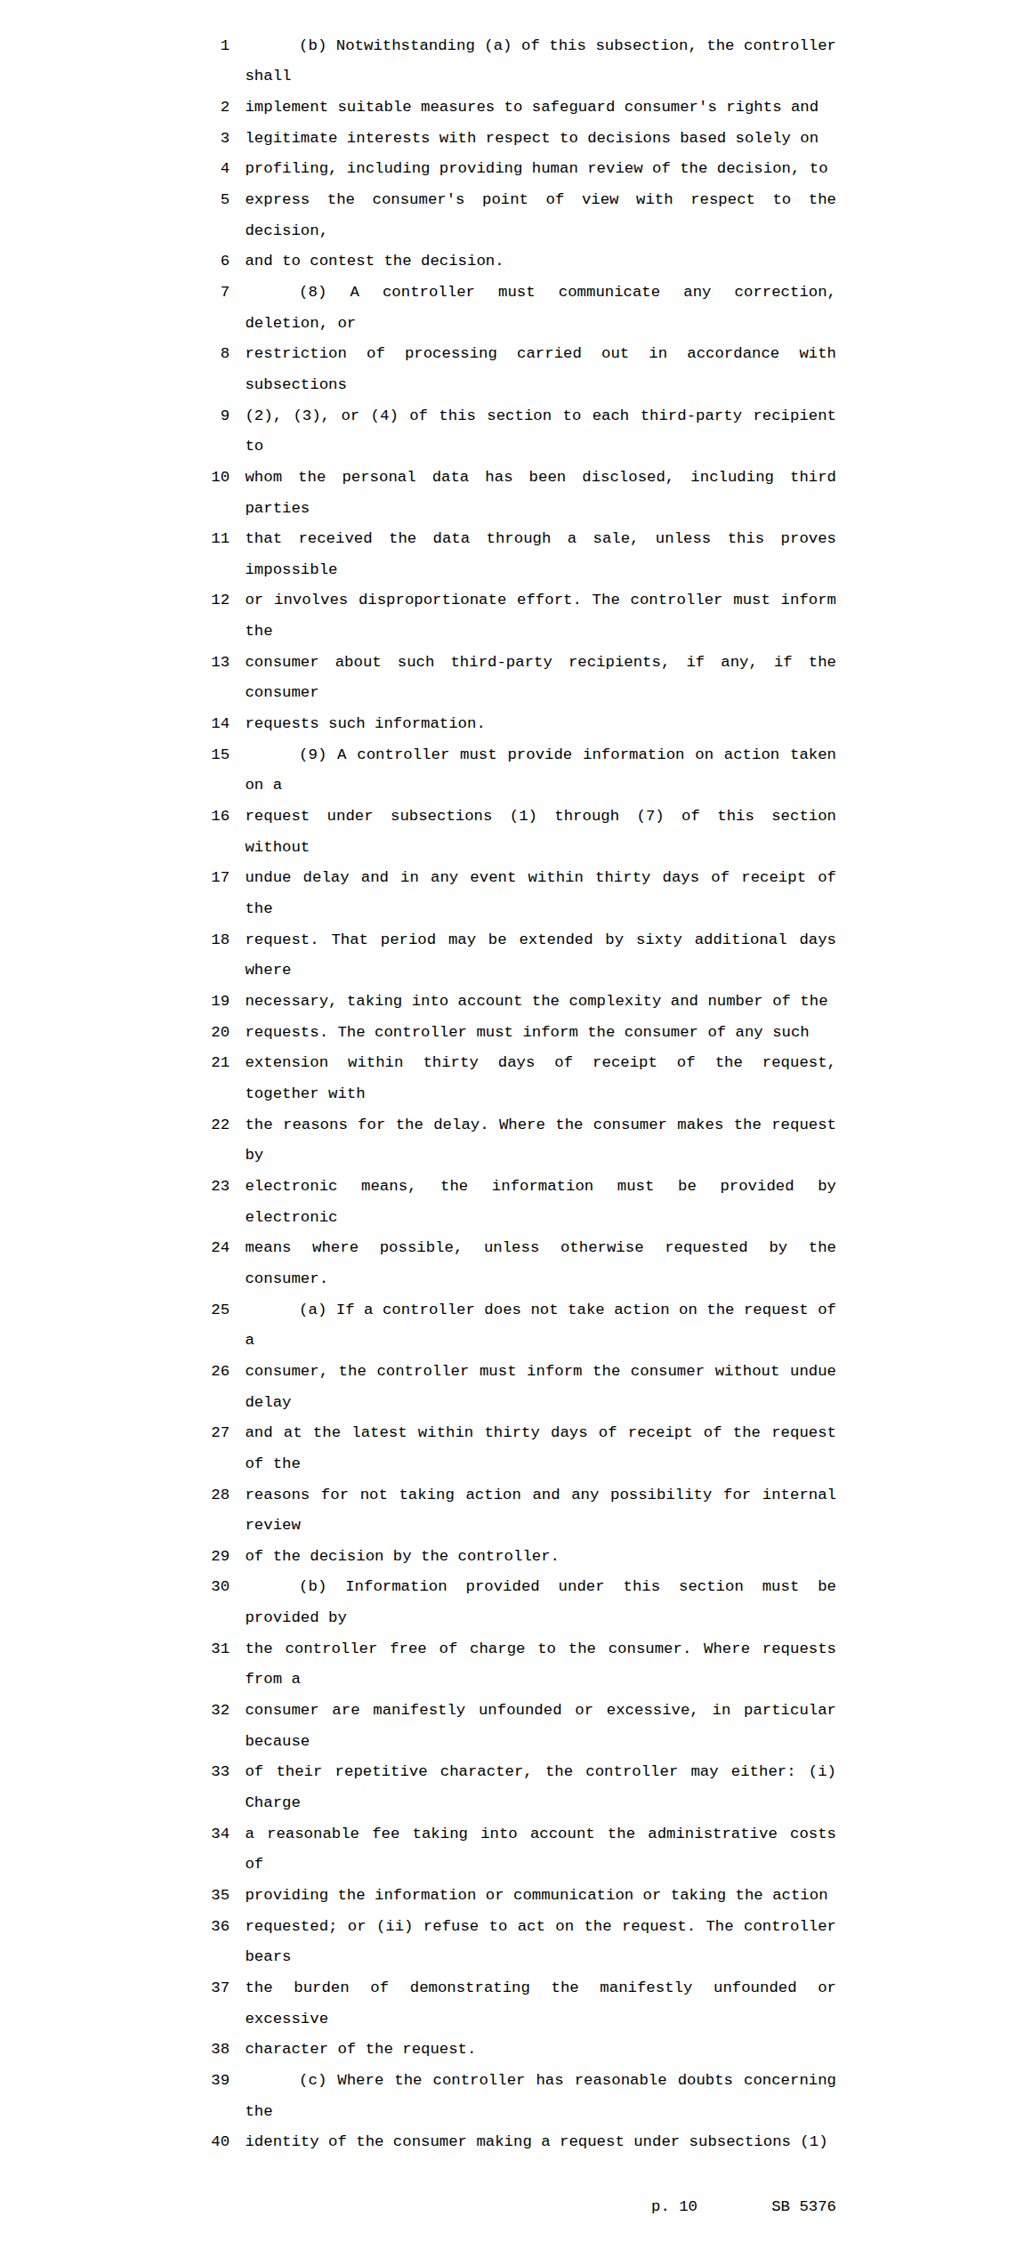(b) Notwithstanding (a) of this subsection, the controller shall
implement suitable measures to safeguard consumer's rights and
legitimate interests with respect to decisions based solely on
profiling, including providing human review of the decision, to
express the consumer's point of view with respect to the decision,
and to contest the decision.
(8) A controller must communicate any correction, deletion, or
restriction of processing carried out in accordance with subsections
(2), (3), or (4) of this section to each third-party recipient to
whom the personal data has been disclosed, including third parties
that received the data through a sale, unless this proves impossible
or involves disproportionate effort. The controller must inform the
consumer about such third-party recipients, if any, if the consumer
requests such information.
(9) A controller must provide information on action taken on a
request under subsections (1) through (7) of this section without
undue delay and in any event within thirty days of receipt of the
request. That period may be extended by sixty additional days where
necessary, taking into account the complexity and number of the
requests. The controller must inform the consumer of any such
extension within thirty days of receipt of the request, together with
the reasons for the delay. Where the consumer makes the request by
electronic means, the information must be provided by electronic
means where possible, unless otherwise requested by the consumer.
(a) If a controller does not take action on the request of a
consumer, the controller must inform the consumer without undue delay
and at the latest within thirty days of receipt of the request of the
reasons for not taking action and any possibility for internal review
of the decision by the controller.
(b) Information provided under this section must be provided by
the controller free of charge to the consumer. Where requests from a
consumer are manifestly unfounded or excessive, in particular because
of their repetitive character, the controller may either: (i) Charge
a reasonable fee taking into account the administrative costs of
providing the information or communication or taking the action
requested; or (ii) refuse to act on the request. The controller bears
the burden of demonstrating the manifestly unfounded or excessive
character of the request.
(c) Where the controller has reasonable doubts concerning the
identity of the consumer making a request under subsections (1)
p. 10 SB 5376